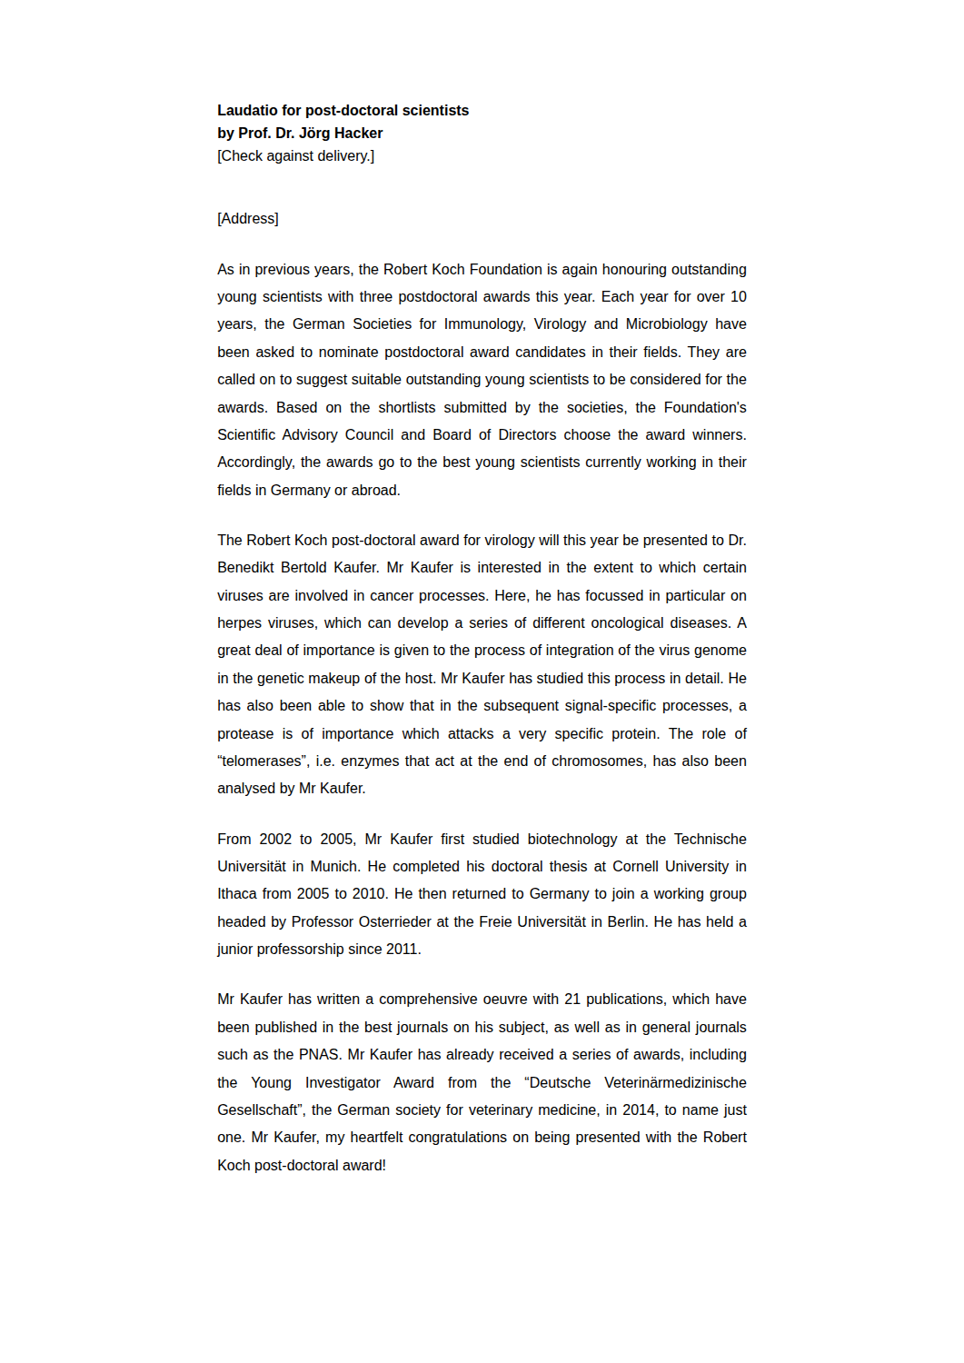Laudatio for post-doctoral scientists by Prof. Dr. Jörg Hacker
[Check against delivery.]
[Address]
As in previous years, the Robert Koch Foundation is again honouring outstanding young scientists with three postdoctoral awards this year. Each year for over 10 years, the German Societies for Immunology, Virology and Microbiology have been asked to nominate postdoctoral award candidates in their fields. They are called on to suggest suitable outstanding young scientists to be considered for the awards. Based on the shortlists submitted by the societies, the Foundation's Scientific Advisory Council and Board of Directors choose the award winners. Accordingly, the awards go to the best young scientists currently working in their fields in Germany or abroad.
The Robert Koch post-doctoral award for virology will this year be presented to Dr. Benedikt Bertold Kaufer. Mr Kaufer is interested in the extent to which certain viruses are involved in cancer processes. Here, he has focussed in particular on herpes viruses, which can develop a series of different oncological diseases. A great deal of importance is given to the process of integration of the virus genome in the genetic makeup of the host. Mr Kaufer has studied this process in detail. He has also been able to show that in the subsequent signal-specific processes, a protease is of importance which attacks a very specific protein. The role of “telomerases”, i.e. enzymes that act at the end of chromosomes, has also been analysed by Mr Kaufer.
From 2002 to 2005, Mr Kaufer first studied biotechnology at the Technische Universität in Munich. He completed his doctoral thesis at Cornell University in Ithaca from 2005 to 2010. He then returned to Germany to join a working group headed by Professor Osterrieder at the Freie Universität in Berlin. He has held a junior professorship since 2011.
Mr Kaufer has written a comprehensive oeuvre with 21 publications, which have been published in the best journals on his subject, as well as in general journals such as the PNAS. Mr Kaufer has already received a series of awards, including the Young Investigator Award from the “Deutsche Veterinärmedizinische Gesellschaft”, the German society for veterinary medicine, in 2014, to name just one. Mr Kaufer, my heartfelt congratulations on being presented with the Robert Koch post-doctoral award!